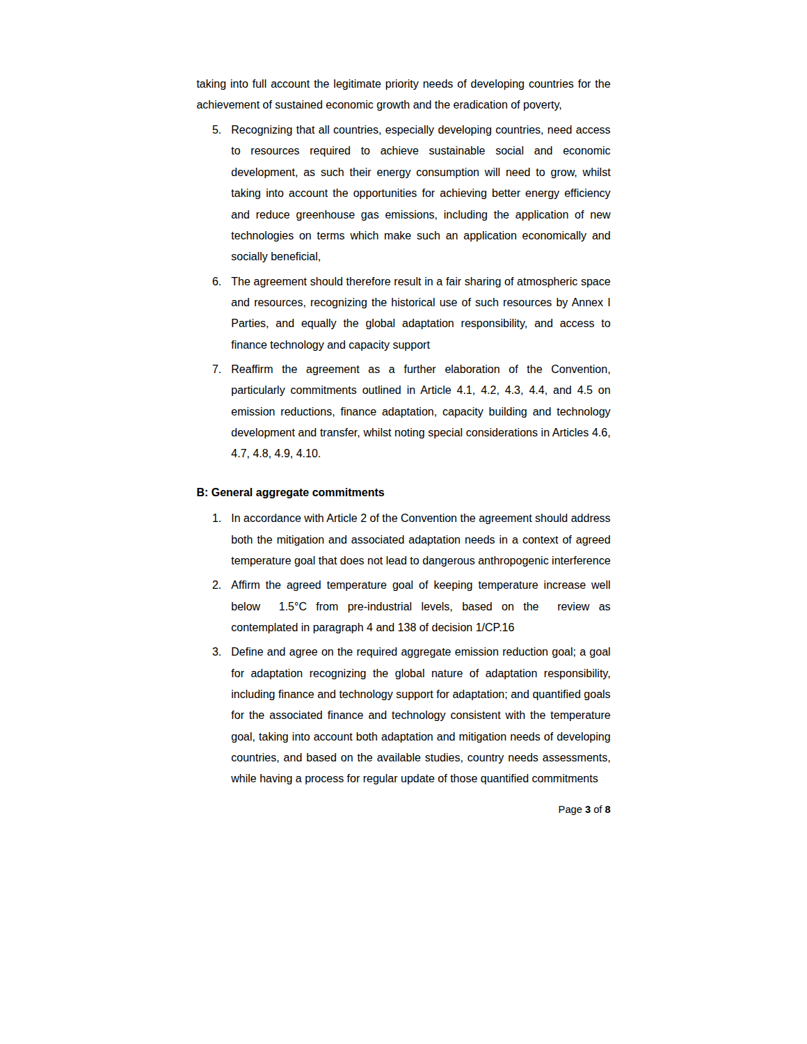taking into full account the legitimate priority needs of developing countries for the achievement of sustained economic growth and the eradication of poverty,
Recognizing that all countries, especially developing countries, need access to resources required to achieve sustainable social and economic development, as such their energy consumption will need to grow, whilst taking into account the opportunities for achieving better energy efficiency and reduce greenhouse gas emissions, including the application of new technologies on terms which make such an application economically and socially beneficial,
The agreement should therefore result in a fair sharing of atmospheric space and resources, recognizing the historical use of such resources by Annex I Parties, and equally the global adaptation responsibility, and access to finance technology and capacity support
Reaffirm the agreement as a further elaboration of the Convention, particularly commitments outlined in Article 4.1, 4.2, 4.3, 4.4, and 4.5 on emission reductions, finance adaptation, capacity building and technology development and transfer, whilst noting special considerations in Articles 4.6, 4.7, 4.8, 4.9, 4.10.
B: General aggregate commitments
In accordance with Article 2 of the Convention the agreement should address both the mitigation and associated adaptation needs in a context of agreed temperature goal that does not lead to dangerous anthropogenic interference
Affirm the agreed temperature goal of keeping temperature increase well below 1.5°C from pre-industrial levels, based on the review as contemplated in paragraph 4 and 138 of decision 1/CP.16
Define and agree on the required aggregate emission reduction goal; a goal for adaptation recognizing the global nature of adaptation responsibility, including finance and technology support for adaptation; and quantified goals for the associated finance and technology consistent with the temperature goal, taking into account both adaptation and mitigation needs of developing countries, and based on the available studies, country needs assessments, while having a process for regular update of those quantified commitments
Page 3 of 8